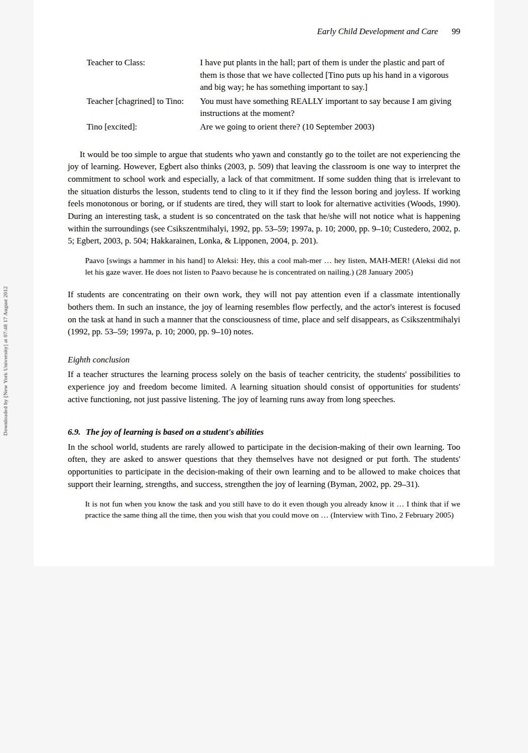Downloaded by [New York University] at 07:48 17 August 2012
Early Child Development and Care 99
| Teacher to Class: | I have put plants in the hall; part of them is under the plastic and part of them is those that we have collected [Tino puts up his hand in a vigorous and big way; he has something important to say.] |
| Teacher [chagrined] to Tino: | You must have something REALLY important to say because I am giving instructions at the moment? |
| Tino [excited]: | Are we going to orient there? (10 September 2003) |
It would be too simple to argue that students who yawn and constantly go to the toilet are not experiencing the joy of learning. However, Egbert also thinks (2003, p. 509) that leaving the classroom is one way to interpret the commitment to school work and especially, a lack of that commitment. If some sudden thing that is irrelevant to the situation disturbs the lesson, students tend to cling to it if they find the lesson boring and joyless. If working feels monotonous or boring, or if students are tired, they will start to look for alternative activities (Woods, 1990). During an interesting task, a student is so concentrated on the task that he/she will not notice what is happening within the surroundings (see Csikszentmihalyi, 1992, pp. 53–59; 1997a, p. 10; 2000, pp. 9–10; Custedero, 2002, p. 5; Egbert, 2003, p. 504; Hakkarainen, Lonka, & Lipponen, 2004, p. 201).
Paavo [swings a hammer in his hand] to Aleksi: Hey, this a cool mah-mer … hey listen, MAH-MER! (Aleksi did not let his gaze waver. He does not listen to Paavo because he is concentrated on nailing.) (28 January 2005)
If students are concentrating on their own work, they will not pay attention even if a classmate intentionally bothers them. In such an instance, the joy of learning resembles flow perfectly, and the actor's interest is focused on the task at hand in such a manner that the consciousness of time, place and self disappears, as Csikszentmihalyi (1992, pp. 53–59; 1997a, p. 10; 2000, pp. 9–10) notes.
Eighth conclusion
If a teacher structures the learning process solely on the basis of teacher centricity, the students' possibilities to experience joy and freedom become limited. A learning situation should consist of opportunities for students' active functioning, not just passive listening. The joy of learning runs away from long speeches.
6.9. The joy of learning is based on a student's abilities
In the school world, students are rarely allowed to participate in the decision-making of their own learning. Too often, they are asked to answer questions that they themselves have not designed or put forth. The students' opportunities to participate in the decision-making of their own learning and to be allowed to make choices that support their learning, strengths, and success, strengthen the joy of learning (Byman, 2002, pp. 29–31).
It is not fun when you know the task and you still have to do it even though you already know it … I think that if we practice the same thing all the time, then you wish that you could move on … (Interview with Tino, 2 February 2005)